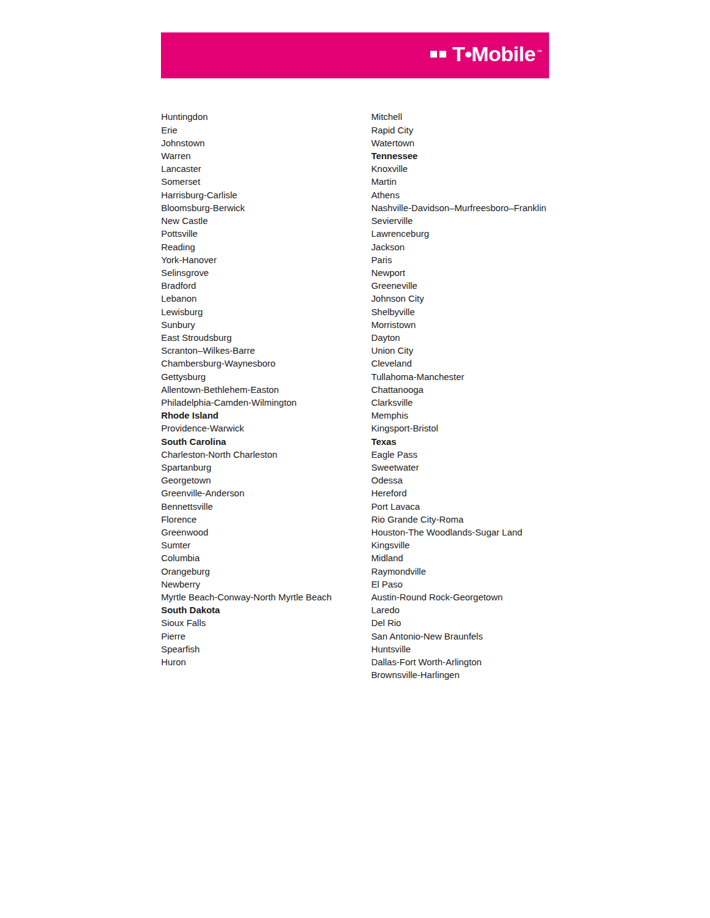T•Mobile™
Huntingdon
Erie
Johnstown
Warren
Lancaster
Somerset
Harrisburg-Carlisle
Bloomsburg-Berwick
New Castle
Pottsville
Reading
York-Hanover
Selinsgrove
Bradford
Lebanon
Lewisburg
Sunbury
East Stroudsburg
Scranton–Wilkes-Barre
Chambersburg-Waynesboro
Gettysburg
Allentown-Bethlehem-Easton
Philadelphia-Camden-Wilmington
Rhode Island
Providence-Warwick
South Carolina
Charleston-North Charleston
Spartanburg
Georgetown
Greenville-Anderson
Bennettsville
Florence
Greenwood
Sumter
Columbia
Orangeburg
Newberry
Myrtle Beach-Conway-North Myrtle Beach
South Dakota
Sioux Falls
Pierre
Spearfish
Huron
Mitchell
Rapid City
Watertown
Tennessee
Knoxville
Martin
Athens
Nashville-Davidson–Murfreesboro–Franklin
Sevierville
Lawrenceburg
Jackson
Paris
Newport
Greeneville
Johnson City
Shelbyville
Morristown
Dayton
Union City
Cleveland
Tullahoma-Manchester
Chattanooga
Clarksville
Memphis
Kingsport-Bristol
Texas
Eagle Pass
Sweetwater
Odessa
Hereford
Port Lavaca
Rio Grande City-Roma
Houston-The Woodlands-Sugar Land
Kingsville
Midland
Raymondville
El Paso
Austin-Round Rock-Georgetown
Laredo
Del Rio
San Antonio-New Braunfels
Huntsville
Dallas-Fort Worth-Arlington
Brownsville-Harlingen